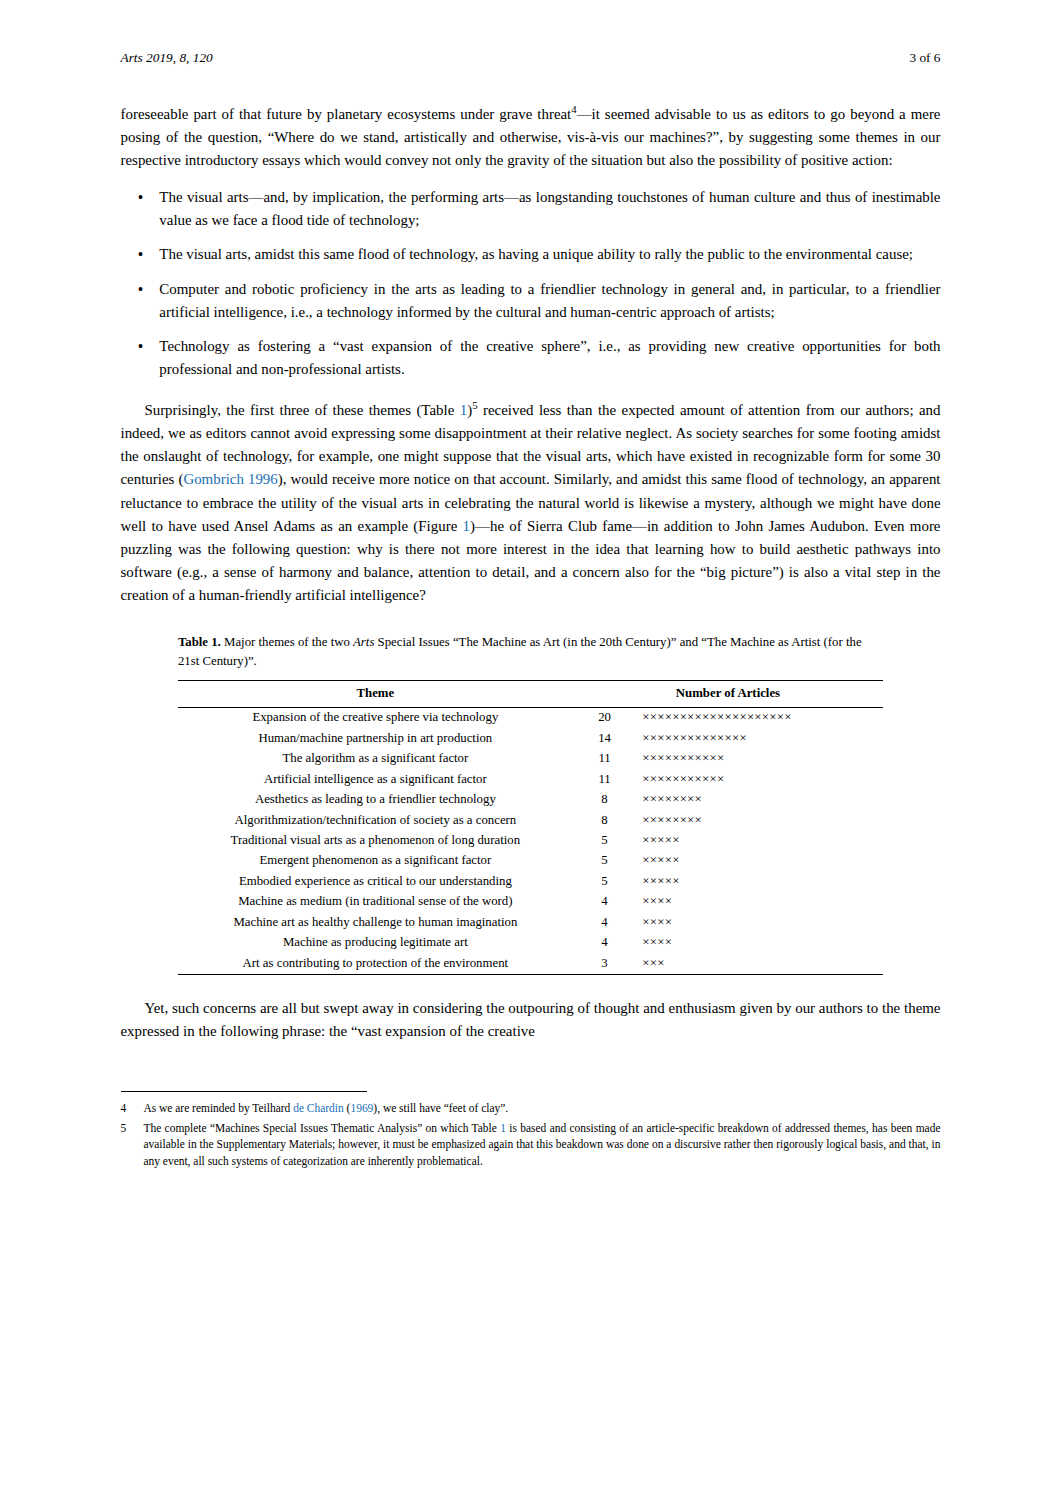Arts 2019, 8, 120 3 of 6
foreseeable part of that future by planetary ecosystems under grave threat4—it seemed advisable to us as editors to go beyond a mere posing of the question, “Where do we stand, artistically and otherwise, vis-à-vis our machines?”, by suggesting some themes in our respective introductory essays which would convey not only the gravity of the situation but also the possibility of positive action:
The visual arts—and, by implication, the performing arts—as longstanding touchstones of human culture and thus of inestimable value as we face a flood tide of technology;
The visual arts, amidst this same flood of technology, as having a unique ability to rally the public to the environmental cause;
Computer and robotic proficiency in the arts as leading to a friendlier technology in general and, in particular, to a friendlier artificial intelligence, i.e., a technology informed by the cultural and human-centric approach of artists;
Technology as fostering a “vast expansion of the creative sphere”, i.e., as providing new creative opportunities for both professional and non-professional artists.
Surprisingly, the first three of these themes (Table 1)5 received less than the expected amount of attention from our authors; and indeed, we as editors cannot avoid expressing some disappointment at their relative neglect. As society searches for some footing amidst the onslaught of technology, for example, one might suppose that the visual arts, which have existed in recognizable form for some 30 centuries (Gombrich 1996), would receive more notice on that account. Similarly, and amidst this same flood of technology, an apparent reluctance to embrace the utility of the visual arts in celebrating the natural world is likewise a mystery, although we might have done well to have used Ansel Adams as an example (Figure 1)—he of Sierra Club fame—in addition to John James Audubon. Even more puzzling was the following question: why is there not more interest in the idea that learning how to build aesthetic pathways into software (e.g., a sense of harmony and balance, attention to detail, and a concern also for the “big picture”) is also a vital step in the creation of a human-friendly artificial intelligence?
Table 1. Major themes of the two Arts Special Issues “The Machine as Art (in the 20th Century)” and “The Machine as Artist (for the 21st Century)”.
| Theme | Number of Articles |
| --- | --- |
| Expansion of the creative sphere via technology | 20 | ×××××××××××××××××××× |
| Human/machine partnership in art production | 14 | ×××××××××××××× |
| The algorithm as a significant factor | 11 | ××××××××××× |
| Artificial intelligence as a significant factor | 11 | ××××××××××× |
| Aesthetics as leading to a friendlier technology | 8 | ×××××××× |
| Algorithmization/technification of society as a concern | 8 | ×××××××× |
| Traditional visual arts as a phenomenon of long duration | 5 | ××××× |
| Emergent phenomenon as a significant factor | 5 | ××××× |
| Embodied experience as critical to our understanding | 5 | ××××× |
| Machine as medium (in traditional sense of the word) | 4 | ×××× |
| Machine art as healthy challenge to human imagination | 4 | ×××× |
| Machine as producing legitimate art | 4 | ×××× |
| Art as contributing to protection of the environment | 3 | ××× |
Yet, such concerns are all but swept away in considering the outpouring of thought and enthusiasm given by our authors to the theme expressed in the following phrase: the “vast expansion of the creative
4 As we are reminded by Teilhard de Chardin (1969), we still have “feet of clay”.
5 The complete “Machines Special Issues Thematic Analysis” on which Table 1 is based and consisting of an article-specific breakdown of addressed themes, has been made available in the Supplementary Materials; however, it must be emphasized again that this beakdown was done on a discursive rather then rigorously logical basis, and that, in any event, all such systems of categorization are inherently problematical.